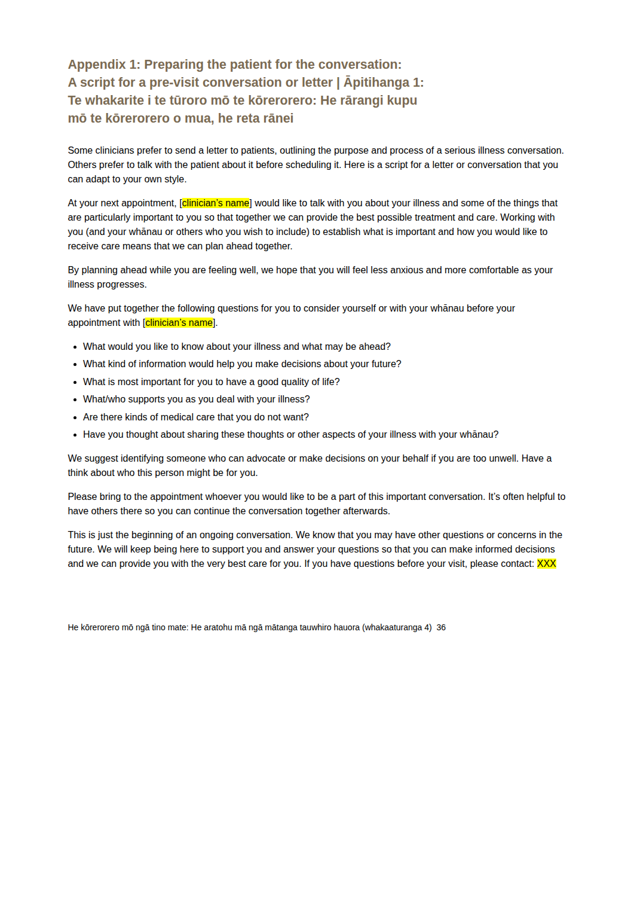Appendix 1: Preparing the patient for the conversation:
A script for a pre-visit conversation or letter | Āpitihanga 1:
Te whakarite i te tūroro mō te kōrerorero: He rārangi kupu
mō te kōrerorero o mua, he reta rānei
Some clinicians prefer to send a letter to patients, outlining the purpose and process of a serious illness conversation. Others prefer to talk with the patient about it before scheduling it. Here is a script for a letter or conversation that you can adapt to your own style.
At your next appointment, [clinician’s name] would like to talk with you about your illness and some of the things that are particularly important to you so that together we can provide the best possible treatment and care. Working with you (and your whānau or others who you wish to include) to establish what is important and how you would like to receive care means that we can plan ahead together.
By planning ahead while you are feeling well, we hope that you will feel less anxious and more comfortable as your illness progresses.
We have put together the following questions for you to consider yourself or with your whānau before your appointment with [clinician’s name].
What would you like to know about your illness and what may be ahead?
What kind of information would help you make decisions about your future?
What is most important for you to have a good quality of life?
What/who supports you as you deal with your illness?
Are there kinds of medical care that you do not want?
Have you thought about sharing these thoughts or other aspects of your illness with your whānau?
We suggest identifying someone who can advocate or make decisions on your behalf if you are too unwell. Have a think about who this person might be for you.
Please bring to the appointment whoever you would like to be a part of this important conversation. It’s often helpful to have others there so you can continue the conversation together afterwards.
This is just the beginning of an ongoing conversation. We know that you may have other questions or concerns in the future. We will keep being here to support you and answer your questions so that you can make informed decisions and we can provide you with the very best care for you. If you have questions before your visit, please contact: XXX
He kōrerorero mō ngā tino mate: He aratohu mā ngā mātanga tauwhiro hauora (whakaaturanga 4) 36